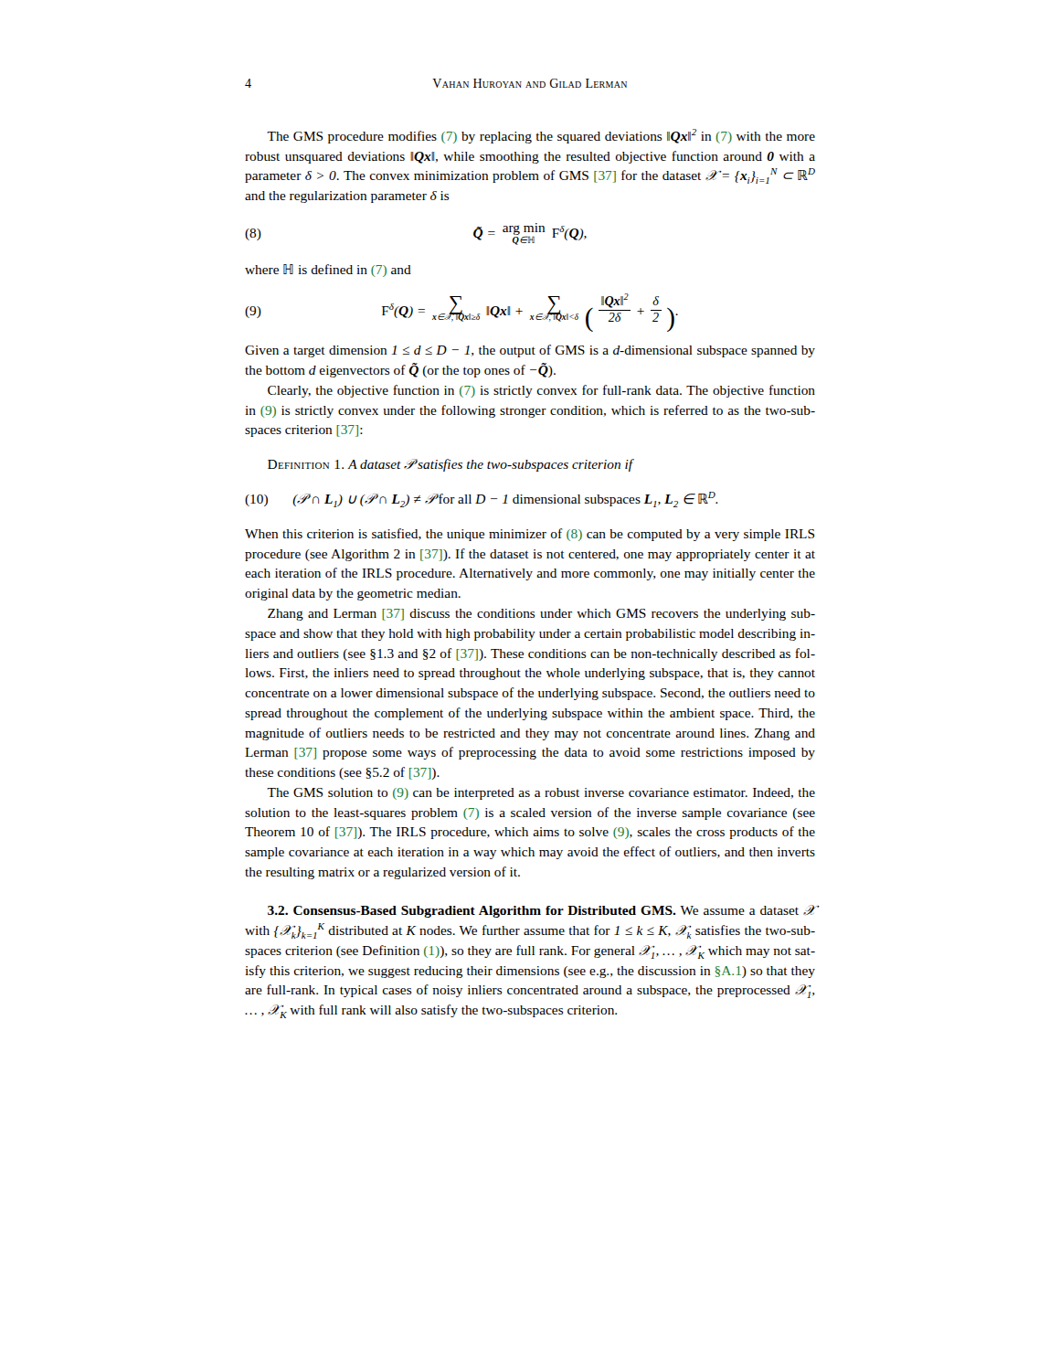4 Vahan Huroyan and Gilad Lerman
The GMS procedure modifies (7) by replacing the squared deviations ‖Qx‖2 in (7) with the more robust unsquared deviations ‖Qx‖, while smoothing the resulted objective function around 0 with a parameter δ > 0. The convex minimization problem of GMS [37] for the dataset 𝒳 = {xi}i=1N ⊂ ℝD and the regularization parameter δ is
(8) Q̃ = arg min Q∈ℍ Fδ(Q),
where ℍ is defined in (7) and
(9) Fδ(Q) = ∑ x∈𝒳, ‖Qx‖≥δ ‖Qx‖ + ∑ x∈𝒳, ‖Qx‖<δ ( ‖Qx‖22δ + δ 2 ).
Given a target dimension 1 ≤ d ≤ D − 1, the output of GMS is a d-dimensional subspace spanned by the bottom d eigenvectors of Q̃ (or the top ones of −Q̃).
Clearly, the objective function in (7) is strictly convex for full-rank data. The objective function in (9) is strictly convex under the following stronger condition, which is referred to as the two-subspaces criterion [37]:
Definition 1. A dataset 𝒫 satisfies the two-subspaces criterion if
(10) (𝒫 ∩ L1) ∪ (𝒫 ∩ L2) ≠ 𝒫 for all D − 1 dimensional subspaces L1, L2 ∈ ℝD.
When this criterion is satisfied, the unique minimizer of (8) can be computed by a very simple IRLS procedure (see Algorithm 2 in [37]). If the dataset is not centered, one may appropriately center it at each iteration of the IRLS procedure. Alternatively and more commonly, one may initially center the original data by the geometric median.
Zhang and Lerman [37] discuss the conditions under which GMS recovers the underlying subspace and show that they hold with high probability under a certain probabilistic model describing inliers and outliers (see §1.3 and §2 of [37]). These conditions can be non-technically described as follows. First, the inliers need to spread throughout the whole underlying subspace, that is, they cannot concentrate on a lower dimensional subspace of the underlying subspace. Second, the outliers need to spread throughout the complement of the underlying subspace within the ambient space. Third, the magnitude of outliers needs to be restricted and they may not concentrate around lines. Zhang and Lerman [37] propose some ways of preprocessing the data to avoid some restrictions imposed by these conditions (see §5.2 of [37]).
The GMS solution to (9) can be interpreted as a robust inverse covariance estimator. Indeed, the solution to the least-squares problem (7) is a scaled version of the inverse sample covariance (see Theorem 10 of [37]). The IRLS procedure, which aims to solve (9), scales the cross products of the sample covariance at each iteration in a way which may avoid the effect of outliers, and then inverts the resulting matrix or a regularized version of it.
3.2. Consensus-Based Subgradient Algorithm for Distributed GMS. We assume a dataset 𝒳 with {𝒳k}k=1K distributed at K nodes. We further assume that for 1 ≤ k ≤ K, 𝒳k satisfies the two-subspaces criterion (see Definition (1)), so they are full rank. For general 𝒳1, … , 𝒳K which may not satisfy this criterion, we suggest reducing their dimensions (see e.g., the discussion in §A.1) so that they are full-rank. In typical cases of noisy inliers concentrated around a subspace, the preprocessed 𝒳1, … , 𝒳K with full rank will also satisfy the two-subspaces criterion.